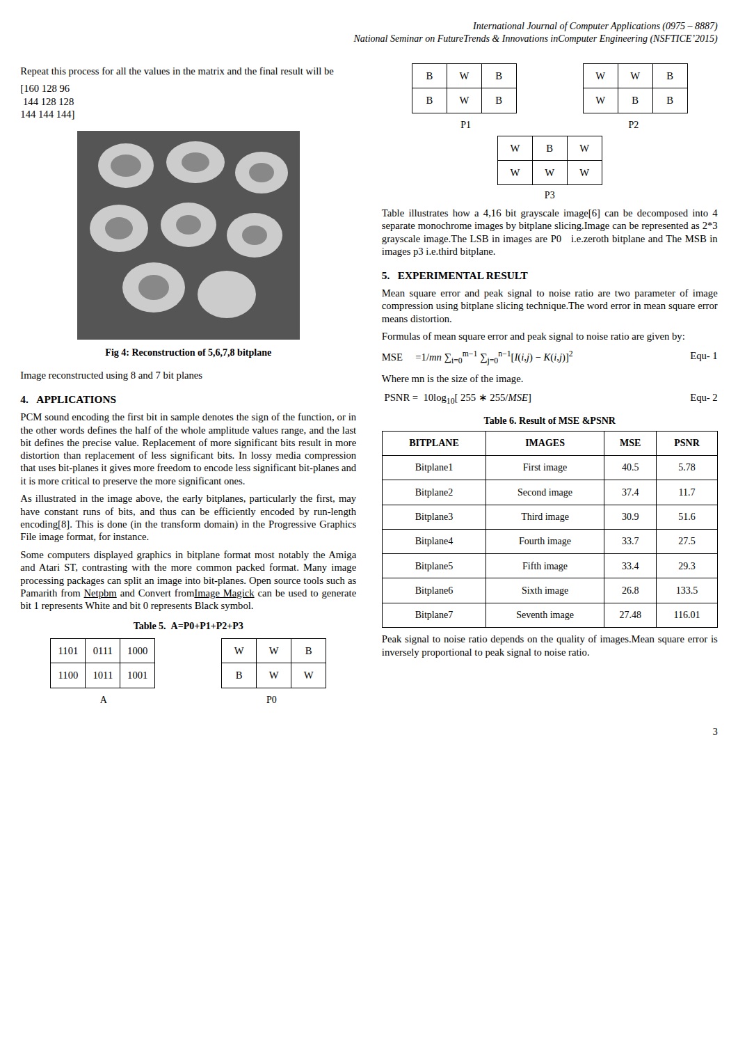International Journal of Computer Applications (0975 – 8887)
National Seminar on FutureTrends & Innovations inComputer Engineering (NSFTICE’2015)
Repeat this process for all the values in the matrix and the final result will be
[160 128 96
144 128 128
144 144 144]
Fig 4: Reconstruction of 5,6,7,8 bitplane
Image reconstructed using 8 and 7 bit planes
4. APPLICATIONS
PCM sound encoding the first bit in sample denotes the sign of the function, or in the other words defines the half of the whole amplitude values range, and the last bit defines the precise value. Replacement of more significant bits result in more distortion than replacement of less significant bits. In lossy media compression that uses bit-planes it gives more freedom to encode less significant bit-planes and it is more critical to preserve the more significant ones.
As illustrated in the image above, the early bitplanes, particularly the first, may have constant runs of bits, and thus can be efficiently encoded by run-length encoding[8]. This is done (in the transform domain) in the Progressive Graphics File image format, for instance.
Some computers displayed graphics in bitplane format most notably the Amiga and Atari ST, contrasting with the more common packed format. Many image processing packages can split an image into bit-planes. Open source tools such as Pamarith from Netpbm and Convert fromImage Magick can be used to generate bit 1 represents White and bit 0 represents Black symbol.
Table 5. A=P0+P1+P2+P3
| 1101 | 0111 | 1000 |
| 1100 | 1011 | 1001 |
| W | W | B |
| B | W | W |
A P0
| B | W | B |
| B | W | B |
| W | W | B |
| W | B | B |
P1 P2
| W | B | W |
| W | W | W |
P3
Table illustrates how a 4,16 bit grayscale image[6] can be decomposed into 4 separate monochrome images by bitplane slicing.Image can be represented as 2*3 grayscale image.The LSB in images are P0 i.e.zeroth bitplane and The MSB in images p3 i.e.third bitplane.
5. EXPERIMENTAL RESULT
Mean square error and peak signal to noise ratio are two parameter of image compression using bitplane slicing technique.The word error in mean square error means distortion.
Formulas of mean square error and peak signal to noise ratio are given by:
MSE =1/mn ∑i=0 m−1 ∑j=0 n−1[I(i,j) − K(i,j)]2 Equ- 1
Where mn is the size of the image.
PSNR = 10log10[ 255 ∗ 255/MSE] Equ- 2
Table 6. Result of MSE &PSNR
| BITPLANE | IMAGES | MSE | PSNR |
| --- | --- | --- | --- |
| Bitplane1 | First image | 40.5 | 5.78 |
| Bitplane2 | Second image | 37.4 | 11.7 |
| Bitplane3 | Third image | 30.9 | 51.6 |
| Bitplane4 | Fourth image | 33.7 | 27.5 |
| Bitplane5 | Fifth image | 33.4 | 29.3 |
| Bitplane6 | Sixth image | 26.8 | 133.5 |
| Bitplane7 | Seventh image | 27.48 | 116.01 |
Peak signal to noise ratio depends on the quality of images.Mean square error is inversely proportional to peak signal to noise ratio.
3